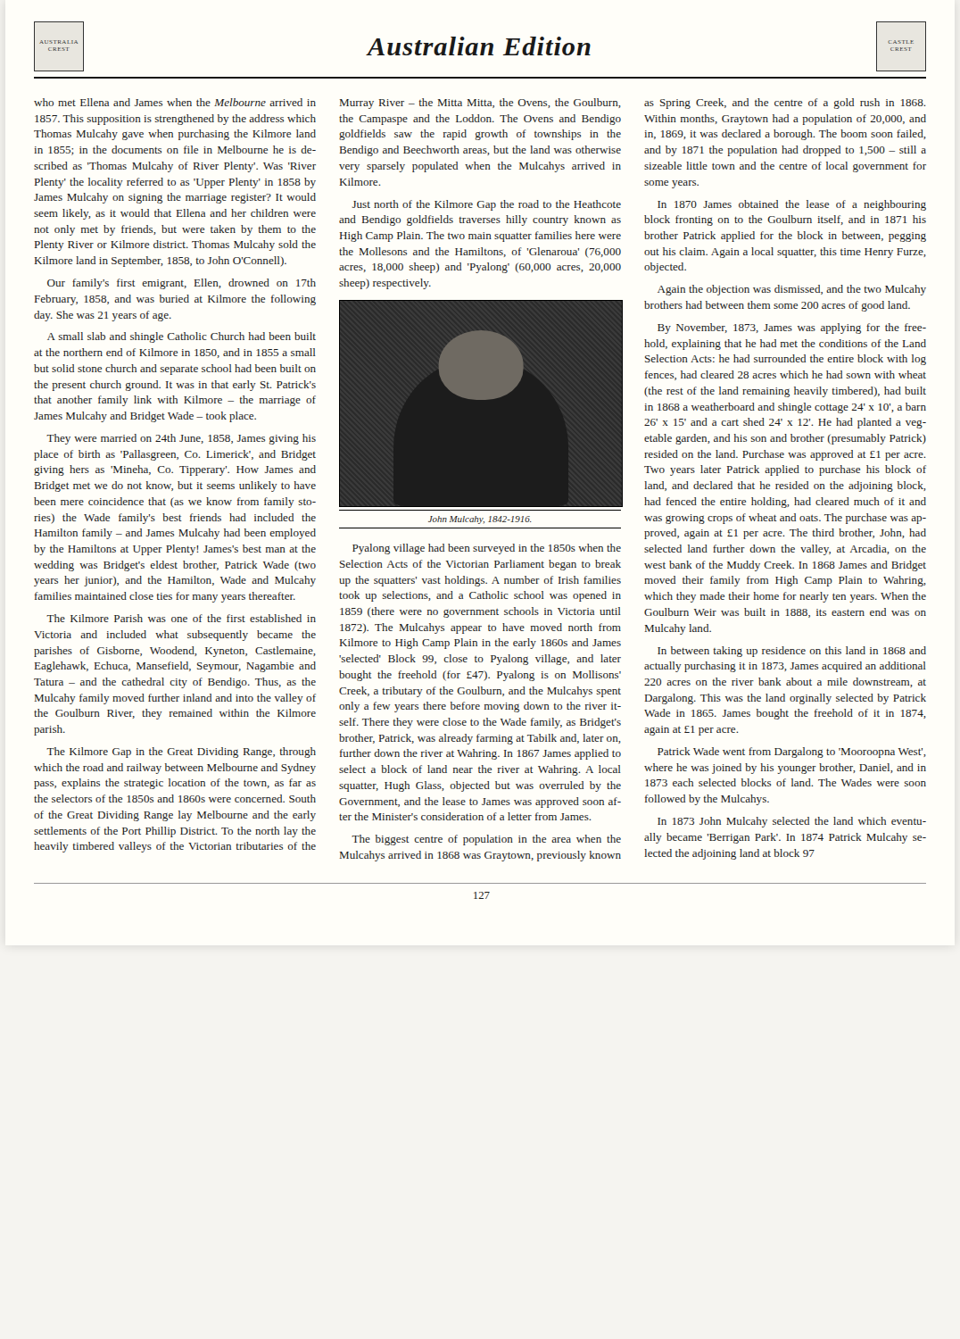AUSTRALIA
CREST
Australian Edition
CASTLE
CREST
who met Ellena and James when the Melbourne arrived in 1857. This supposition is strengthened by the address which Thomas Mulcahy gave when purchasing the Kilmore land in 1855; in the documents on file in Melbourne he is described as 'Thomas Mulcahy of River Plenty'. Was 'River Plenty' the locality referred to as 'Upper Plenty' in 1858 by James Mulcahy on signing the marriage register? It would seem likely, as it would that Ellena and her children were not only met by friends, but were taken by them to the Plenty River or Kilmore district. Thomas Mulcahy sold the Kilmore land in September, 1858, to John O'Connell).
Our family's first emigrant, Ellen, drowned on 17th February, 1858, and was buried at Kilmore the following day. She was 21 years of age.
A small slab and shingle Catholic Church had been built at the northern end of Kilmore in 1850, and in 1855 a small but solid stone church and separate school had been built on the present church ground. It was in that early St. Patrick's that another family link with Kilmore – the marriage of James Mulcahy and Bridget Wade – took place.
They were married on 24th June, 1858, James giving his place of birth as 'Pallasgreen, Co. Limerick', and Bridget giving hers as 'Mineha, Co. Tipperary'. How James and Bridget met we do not know, but it seems unlikely to have been mere coincidence that (as we know from family stories) the Wade family's best friends had included the Hamilton family – and James Mulcahy had been employed by the Hamiltons at Upper Plenty! James's best man at the wedding was Bridget's eldest brother, Patrick Wade (two years her junior), and the Hamilton, Wade and Mulcahy families maintained close ties for many years thereafter.
The Kilmore Parish was one of the first established in Victoria and included what subsequently became the parishes of Gisborne, Woodend, Kyneton, Castlemaine, Eaglehawk, Echuca, Mansefield, Seymour, Nagambie and Tatura – and the cathedral city of Bendigo. Thus, as the Mulcahy family moved further inland and into the valley of the Goulburn River, they remained within the Kilmore parish.
The Kilmore Gap in the Great Dividing Range, through which the road and railway between Melbourne and Sydney pass, explains the strategic location of the town, as far as the selectors of the 1850s and 1860s were concerned. South of the Great Dividing Range lay Melbourne and the early settlements of the Port Phillip District. To the north lay the heavily timbered valleys of the Victorian tributaries of the Murray River – the Mitta Mitta, the Ovens, the Goulburn, the Campaspe and the Loddon. The Ovens and Bendigo goldfields saw the rapid growth of townships in the Bendigo and Beechworth areas, but the land was otherwise very sparsely populated when the Mulcahys arrived in Kilmore.
Just north of the Kilmore Gap the road to the Heathcote and Bendigo goldfields traverses hilly country known as High Camp Plain. The two main squatter families here were the Mollesons and the Hamiltons, of 'Glenaroua' (76,000 acres, 18,000 sheep) and 'Pyalong' (60,000 acres, 20,000 sheep) respectively.
John Mulcahy, 1842-1916.
Pyalong village had been surveyed in the 1850s when the Selection Acts of the Victorian Parliament began to break up the squatters' vast holdings. A number of Irish families took up selections, and a Catholic school was opened in 1859 (there were no government schools in Victoria until 1872). The Mulcahys appear to have moved north from Kilmore to High Camp Plain in the early 1860s and James 'selected' Block 99, close to Pyalong village, and later bought the freehold (for £47). Pyalong is on Mollisons' Creek, a tributary of the Goulburn, and the Mulcahys spent only a few years there before moving down to the river itself. There they were close to the Wade family, as Bridget's brother, Patrick, was already farming at Tabilk and, later on, further down the river at Wahring. In 1867 James applied to select a block of land near the river at Wahring. A local squatter, Hugh Glass, objected but was overruled by the Government, and the lease to James was approved soon after the Minister's consideration of a letter from James.
The biggest centre of population in the area when the Mulcahys arrived in 1868 was Graytown, previously known as Spring Creek, and the centre of a gold rush in 1868. Within months, Graytown had a population of 20,000, and in, 1869, it was declared a borough. The boom soon failed, and by 1871 the population had dropped to 1,500 – still a sizeable little town and the centre of local government for some years.
In 1870 James obtained the lease of a neighbouring block fronting on to the Goulburn itself, and in 1871 his brother Patrick applied for the block in between, pegging out his claim. Again a local squatter, this time Henry Furze, objected.
Again the objection was dismissed, and the two Mulcahy brothers had between them some 200 acres of good land.
By November, 1873, James was applying for the freehold, explaining that he had met the conditions of the Land Selection Acts: he had surrounded the entire block with log fences, had cleared 28 acres which he had sown with wheat (the rest of the land remaining heavily timbered), had built in 1868 a weatherboard and shingle cottage 24' x 10', a barn 26' x 15' and a cart shed 24' x 12'. He had planted a vegetable garden, and his son and brother (presumably Patrick) resided on the land. Purchase was approved at £1 per acre. Two years later Patrick applied to purchase his block of land, and declared that he resided on the adjoining block, had fenced the entire holding, had cleared much of it and was growing crops of wheat and oats. The purchase was approved, again at £1 per acre. The third brother, John, had selected land further down the valley, at Arcadia, on the west bank of the Muddy Creek. In 1868 James and Bridget moved their family from High Camp Plain to Wahring, which they made their home for nearly ten years. When the Goulburn Weir was built in 1888, its eastern end was on Mulcahy land.
In between taking up residence on this land in 1868 and actually purchasing it in 1873, James acquired an additional 220 acres on the river bank about a mile downstream, at Dargalong. This was the land orginally selected by Patrick Wade in 1865. James bought the freehold of it in 1874, again at £1 per acre.
Patrick Wade went from Dargalong to 'Mooroopna West', where he was joined by his younger brother, Daniel, and in 1873 each selected blocks of land. The Wades were soon followed by the Mulcahys.
In 1873 John Mulcahy selected the land which eventually became 'Berrigan Park'. In 1874 Patrick Mulcahy selected the adjoining land at block 97
127